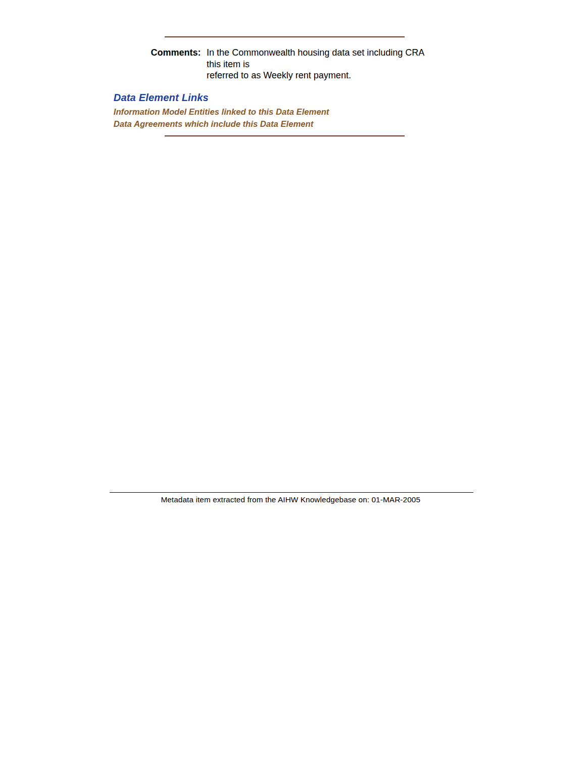Comments:
In the Commonwealth housing data set including CRA this item is referred to as Weekly rent payment.
Data Element Links
Information Model Entities linked to this Data Element
Data Agreements which include this Data Element
Metadata item extracted from the AIHW Knowledgebase on: 01-MAR-2005